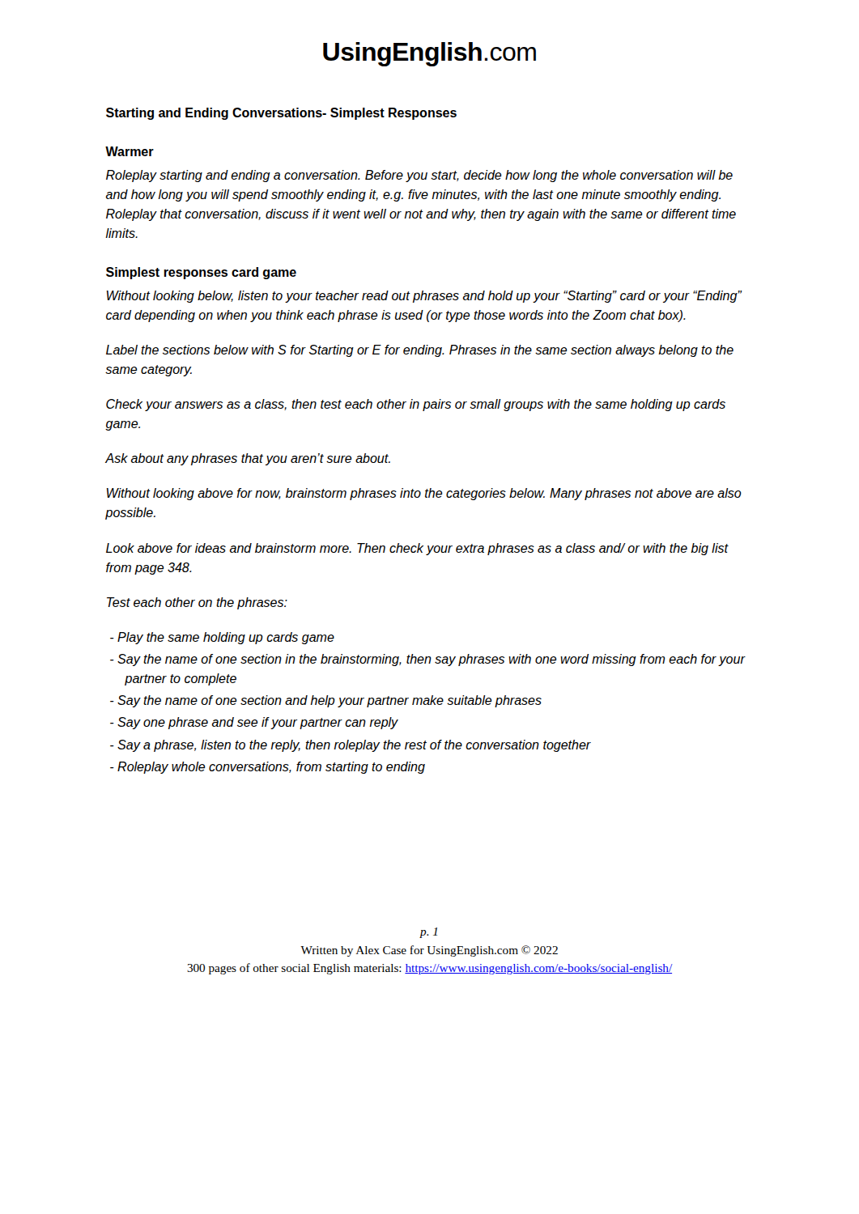Using English.com
Starting and Ending Conversations- Simplest Responses
Warmer
Roleplay starting and ending a conversation. Before you start, decide how long the whole conversation will be and how long you will spend smoothly ending it, e.g. five minutes, with the last one minute smoothly ending. Roleplay that conversation, discuss if it went well or not and why, then try again with the same or different time limits.
Simplest responses card game
Without looking below, listen to your teacher read out phrases and hold up your “Starting” card or your “Ending” card depending on when you think each phrase is used (or type those words into the Zoom chat box).
Label the sections below with S for Starting or E for ending. Phrases in the same section always belong to the same category.
Check your answers as a class, then test each other in pairs or small groups with the same holding up cards game.
Ask about any phrases that you aren’t sure about.
Without looking above for now, brainstorm phrases into the categories below. Many phrases not above are also possible.
Look above for ideas and brainstorm more. Then check your extra phrases as a class and/ or with the big list from page 348.
Test each other on the phrases:
Play the same holding up cards game
Say the name of one section in the brainstorming, then say phrases with one word missing from each for your partner to complete
Say the name of one section and help your partner make suitable phrases
Say one phrase and see if your partner can reply
Say a phrase, listen to the reply, then roleplay the rest of the conversation together
Roleplay whole conversations, from starting to ending
p. 1
Written by Alex Case for UsingEnglish.com © 2022
300 pages of other social English materials: https://www.usingenglish.com/e-books/social-english/